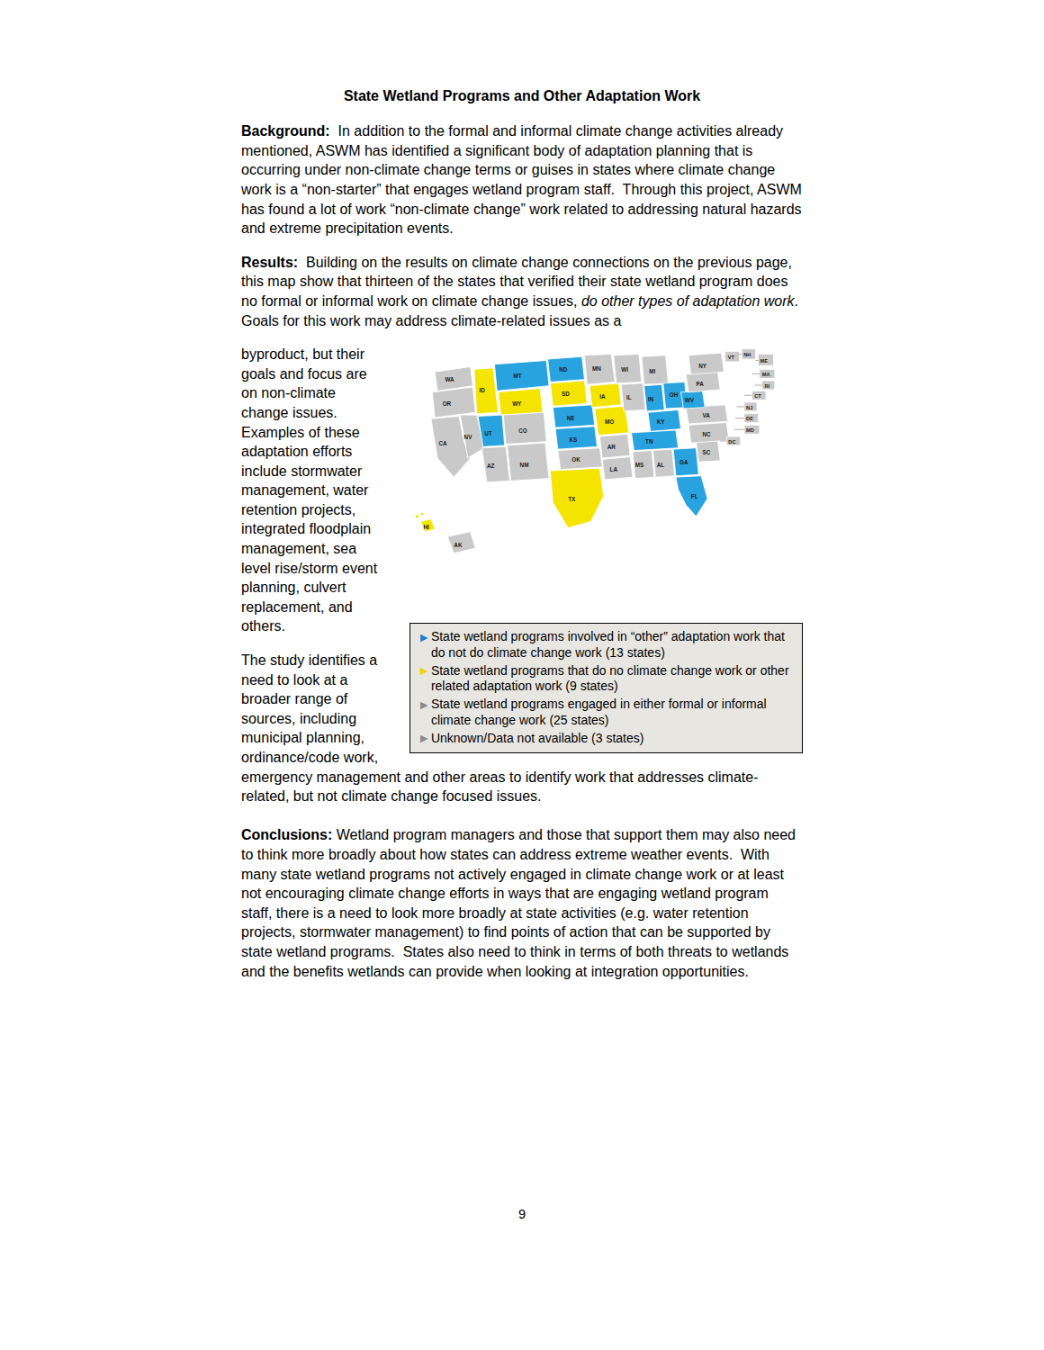State Wetland Programs and Other Adaptation Work
Background: In addition to the formal and informal climate change activities already mentioned, ASWM has identified a significant body of adaptation planning that is occurring under non-climate change terms or guises in states where climate change work is a “non-starter” that engages wetland program staff. Through this project, ASWM has found a lot of work “non-climate change” work related to addressing natural hazards and extreme precipitation events.
Results: Building on the results on climate change connections on the previous page, this map show that thirteen of the states that verified their state wetland program does no formal or informal work on climate change issues, do other types of adaptation work. Goals for this work may address climate-related issues as a
WA OR CA ID NV MT WY UT CO AZ NM ND SD NE KS OK TX MN IA MO AR LA WI IL MI IN OH KY TN MS AL GA FL SC NC VA WV PA NY VT NH ME MA RI CT NJ DE MD DC AK HI
►State wetland programs involved in “other” adaptation work that do not do climate change work (13 states)
►State wetland programs that do no climate change work or other related adaptation work (9 states)
►State wetland programs engaged in either formal or informal climate change work (25 states)
►Unknown/Data not available (3 states)
byproduct, but their goals and focus are on non-climate change issues. Examples of these adaptation efforts include stormwater management, water retention projects, integrated floodplain management, sea level rise/storm event planning, culvert replacement, and others.
The study identifies a need to look at a broader range of sources, including municipal planning, ordinance/code work, emergency management and other areas to identify work that addresses climate-related, but not climate change focused issues.
Conclusions: Wetland program managers and those that support them may also need to think more broadly about how states can address extreme weather events. With many state wetland programs not actively engaged in climate change work or at least not encouraging climate change efforts in ways that are engaging wetland program staff, there is a need to look more broadly at state activities (e.g. water retention projects, stormwater management) to find points of action that can be supported by state wetland programs. States also need to think in terms of both threats to wetlands and the benefits wetlands can provide when looking at integration opportunities.
9